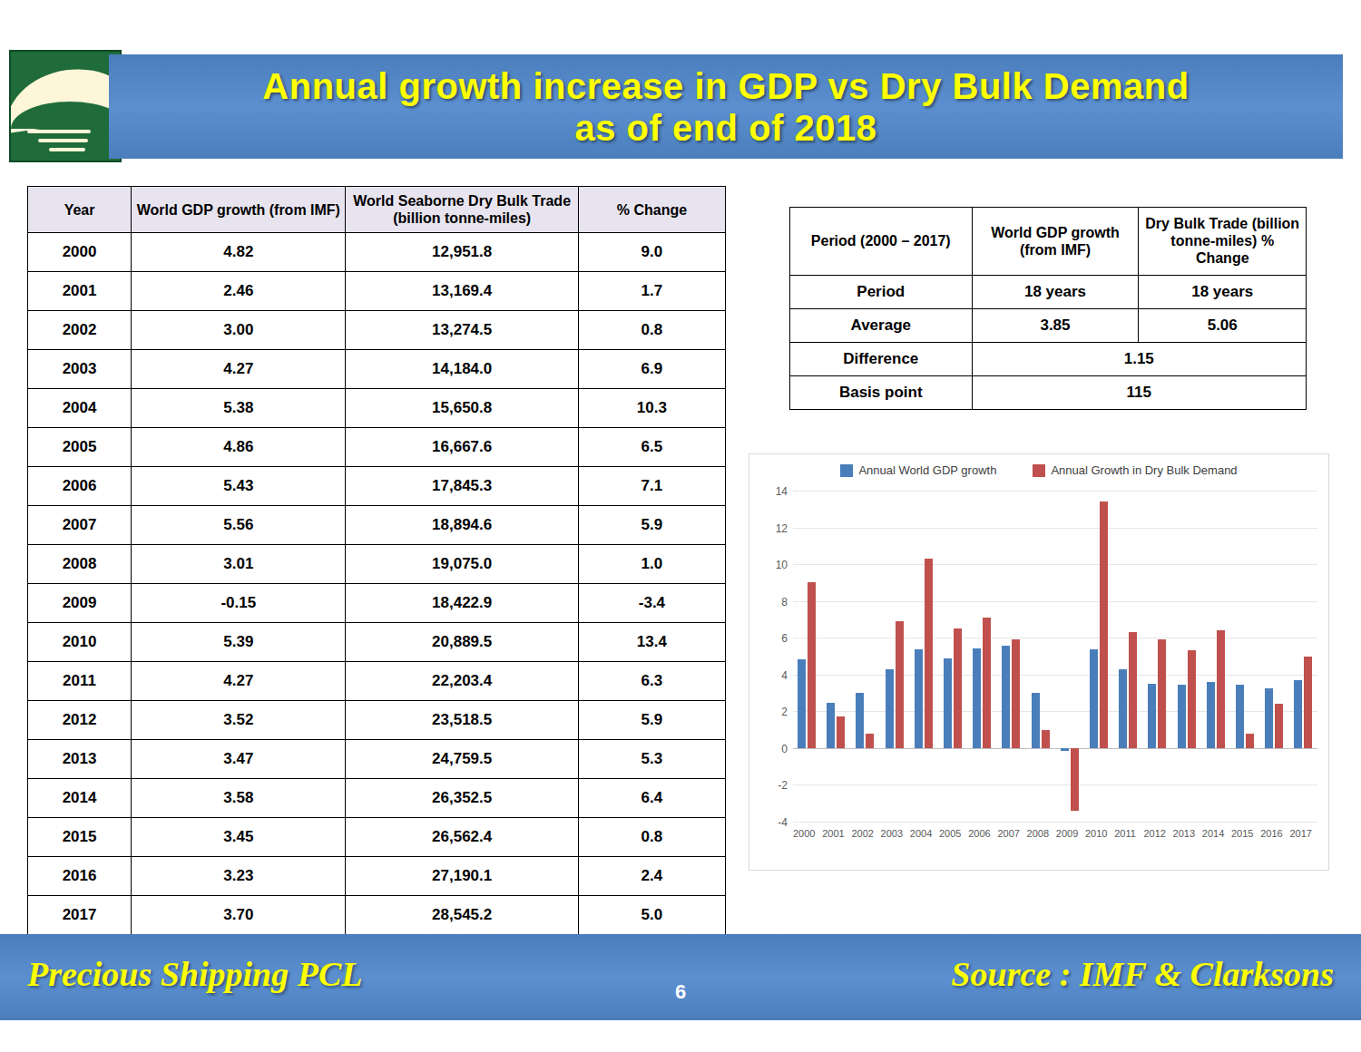Annual growth increase in GDP vs Dry Bulk Demand
as of end of 2018
| Year | World GDP growth (from IMF) | World Seaborne Dry Bulk Trade (billion tonne-miles) | % Change |
| --- | --- | --- | --- |
| 2000 | 4.82 | 12,951.8 | 9.0 |
| 2001 | 2.46 | 13,169.4 | 1.7 |
| 2002 | 3.00 | 13,274.5 | 0.8 |
| 2003 | 4.27 | 14,184.0 | 6.9 |
| 2004 | 5.38 | 15,650.8 | 10.3 |
| 2005 | 4.86 | 16,667.6 | 6.5 |
| 2006 | 5.43 | 17,845.3 | 7.1 |
| 2007 | 5.56 | 18,894.6 | 5.9 |
| 2008 | 3.01 | 19,075.0 | 1.0 |
| 2009 | -0.15 | 18,422.9 | -3.4 |
| 2010 | 5.39 | 20,889.5 | 13.4 |
| 2011 | 4.27 | 22,203.4 | 6.3 |
| 2012 | 3.52 | 23,518.5 | 5.9 |
| 2013 | 3.47 | 24,759.5 | 5.3 |
| 2014 | 3.58 | 26,352.5 | 6.4 |
| 2015 | 3.45 | 26,562.4 | 0.8 |
| 2016 | 3.23 | 27,190.1 | 2.4 |
| 2017 | 3.70 | 28,545.2 | 5.0 |
| 2018 | 3.70 | 29,310.1 | 2.7 |
| Period (2000 – 2017) | World GDP growth (from IMF) | Dry Bulk Trade (billion tonne-miles) % Change |
| --- | --- | --- |
| Period | 18 years | 18 years |
| Average | 3.85 | 5.06 |
| Difference | 1.15 |
| Basis point | 115 |
Annual World GDP growth
Annual Growth in Dry Bulk Demand
14
12
10
8
6
4
2
0
-2
-4
2000
2001
2002
2003
2004
2005
2006
2007
2008
2009
2010
2011
2012
2013
2014
2015
2016
2017
Precious Shipping PCL
Source : IMF & Clarksons
6